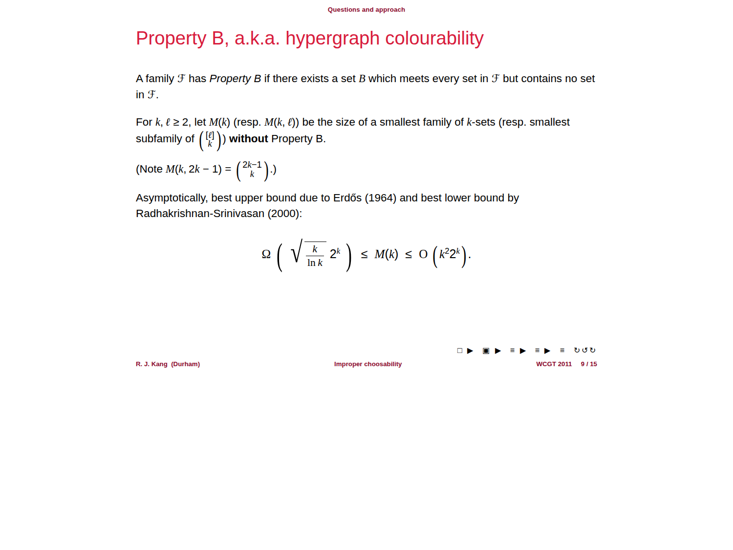Questions and approach
Property B, a.k.a. hypergraph colourability
A family ℱ has Property B if there exists a set B which meets every set in ℱ but contains no set in ℱ.
For k, ℓ ≥ 2, let M(k) (resp. M(k, ℓ)) be the size of a smallest family of k-sets (resp. smallest subfamily of ([ℓ] k)) without Property B.
(Note M(k, 2k − 1) = (2k−1 k).)
Asymptotically, best upper bound due to Erdős (1964) and best lower bound by Radhakrishnan-Srinivasan (2000):
Ω ( √kln k 2k ) ≤ M(k) ≤ O (k22k).
□ ▶ ▣ ▶ ≡ ▶ ≡ ▶ ≡ ↻↺↻
R. J. Kang (Durham)
Improper choosability
WCGT 2011 9 / 15